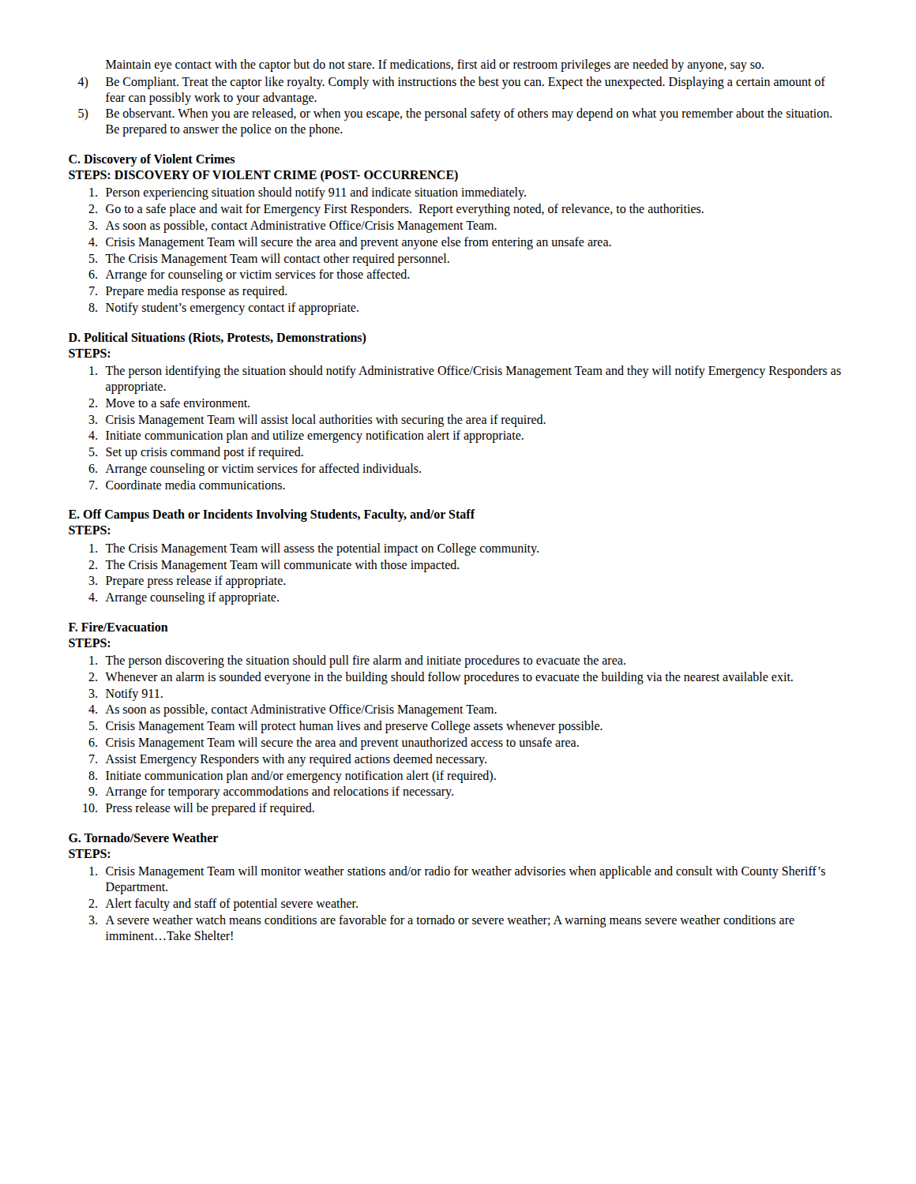Maintain eye contact with the captor but do not stare. If medications, first aid or restroom privileges are needed by anyone, say so.
4) Be Compliant. Treat the captor like royalty. Comply with instructions the best you can. Expect the unexpected. Displaying a certain amount of fear can possibly work to your advantage.
5) Be observant. When you are released, or when you escape, the personal safety of others may depend on what you remember about the situation. Be prepared to answer the police on the phone.
C. Discovery of Violent Crimes
STEPS: DISCOVERY OF VIOLENT CRIME (POST- OCCURRENCE)
Person experiencing situation should notify 911 and indicate situation immediately.
Go to a safe place and wait for Emergency First Responders. Report everything noted, of relevance, to the authorities.
As soon as possible, contact Administrative Office/Crisis Management Team.
Crisis Management Team will secure the area and prevent anyone else from entering an unsafe area.
The Crisis Management Team will contact other required personnel.
Arrange for counseling or victim services for those affected.
Prepare media response as required.
Notify student’s emergency contact if appropriate.
D. Political Situations (Riots, Protests, Demonstrations)
STEPS:
The person identifying the situation should notify Administrative Office/Crisis Management Team and they will notify Emergency Responders as appropriate.
Move to a safe environment.
Crisis Management Team will assist local authorities with securing the area if required.
Initiate communication plan and utilize emergency notification alert if appropriate.
Set up crisis command post if required.
Arrange counseling or victim services for affected individuals.
Coordinate media communications.
E. Off Campus Death or Incidents Involving Students, Faculty, and/or Staff
STEPS:
The Crisis Management Team will assess the potential impact on College community.
The Crisis Management Team will communicate with those impacted.
Prepare press release if appropriate.
Arrange counseling if appropriate.
F. Fire/Evacuation
STEPS:
The person discovering the situation should pull fire alarm and initiate procedures to evacuate the area.
Whenever an alarm is sounded everyone in the building should follow procedures to evacuate the building via the nearest available exit.
Notify 911.
As soon as possible, contact Administrative Office/Crisis Management Team.
Crisis Management Team will protect human lives and preserve College assets whenever possible.
Crisis Management Team will secure the area and prevent unauthorized access to unsafe area.
Assist Emergency Responders with any required actions deemed necessary.
Initiate communication plan and/or emergency notification alert (if required).
Arrange for temporary accommodations and relocations if necessary.
Press release will be prepared if required.
G. Tornado/Severe Weather
STEPS:
Crisis Management Team will monitor weather stations and/or radio for weather advisories when applicable and consult with County Sheriff’s Department.
Alert faculty and staff of potential severe weather.
A severe weather watch means conditions are favorable for a tornado or severe weather; A warning means severe weather conditions are imminent…Take Shelter!